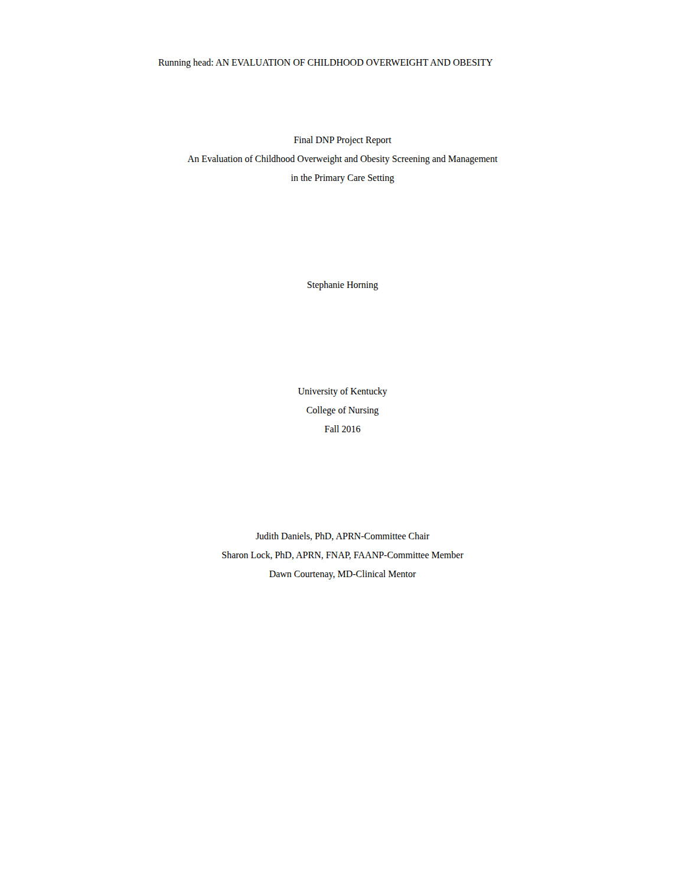Running head: AN EVALUATION OF CHILDHOOD OVERWEIGHT AND OBESITY
Final DNP Project Report
An Evaluation of Childhood Overweight and Obesity Screening and Management
in the Primary Care Setting
Stephanie Horning
University of Kentucky
College of Nursing
Fall 2016
Judith Daniels, PhD, APRN-Committee Chair
Sharon Lock, PhD, APRN, FNAP, FAANP-Committee Member
Dawn Courtenay, MD-Clinical Mentor